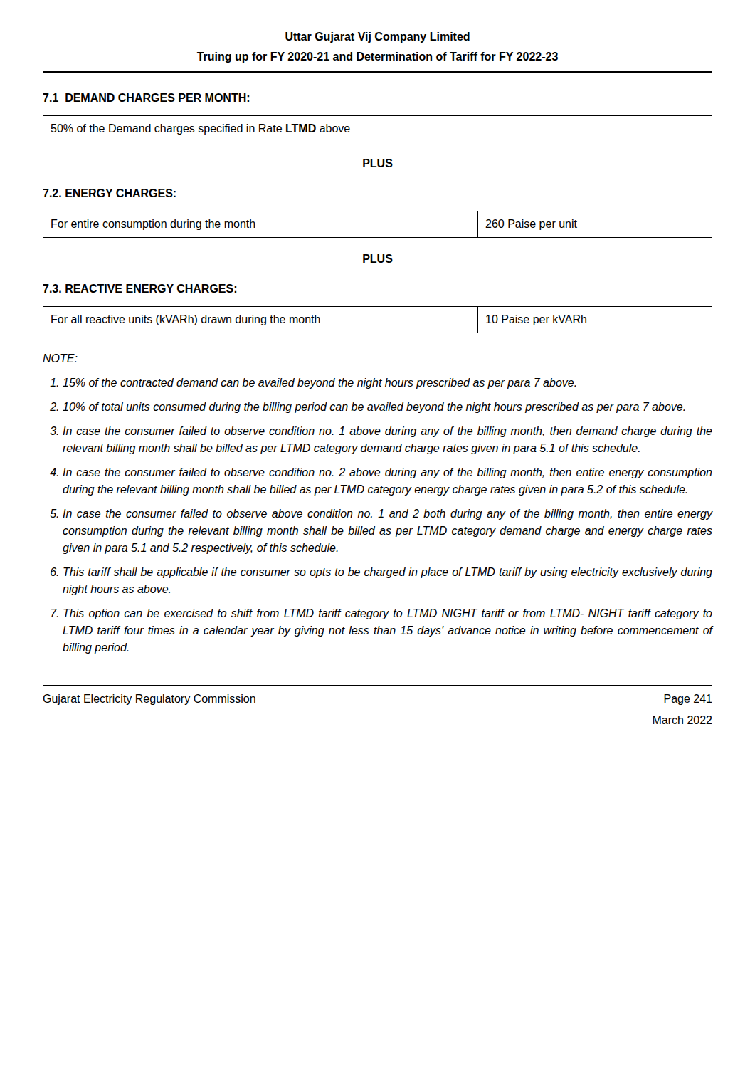Uttar Gujarat Vij Company Limited
Truing up for FY 2020-21 and Determination of Tariff for FY 2022-23
7.1 DEMAND CHARGES PER MONTH:
50% of the Demand charges specified in Rate LTMD above
PLUS
7.2. ENERGY CHARGES:
| For entire consumption during the month | 260 Paise per unit |
PLUS
7.3. REACTIVE ENERGY CHARGES:
| For all reactive units (kVARh) drawn during the month | 10 Paise per kVARh |
NOTE:
15% of the contracted demand can be availed beyond the night hours prescribed as per para 7 above.
10% of total units consumed during the billing period can be availed beyond the night hours prescribed as per para 7 above.
In case the consumer failed to observe condition no. 1 above during any of the billing month, then demand charge during the relevant billing month shall be billed as per LTMD category demand charge rates given in para 5.1 of this schedule.
In case the consumer failed to observe condition no. 2 above during any of the billing month, then entire energy consumption during the relevant billing month shall be billed as per LTMD category energy charge rates given in para 5.2 of this schedule.
In case the consumer failed to observe above condition no. 1 and 2 both during any of the billing month, then entire energy consumption during the relevant billing month shall be billed as per LTMD category demand charge and energy charge rates given in para 5.1 and 5.2 respectively, of this schedule.
This tariff shall be applicable if the consumer so opts to be charged in place of LTMD tariff by using electricity exclusively during night hours as above.
This option can be exercised to shift from LTMD tariff category to LTMD NIGHT tariff or from LTMD- NIGHT tariff category to LTMD tariff four times in a calendar year by giving not less than 15 days' advance notice in writing before commencement of billing period.
Gujarat Electricity Regulatory Commission Page 241
March 2022